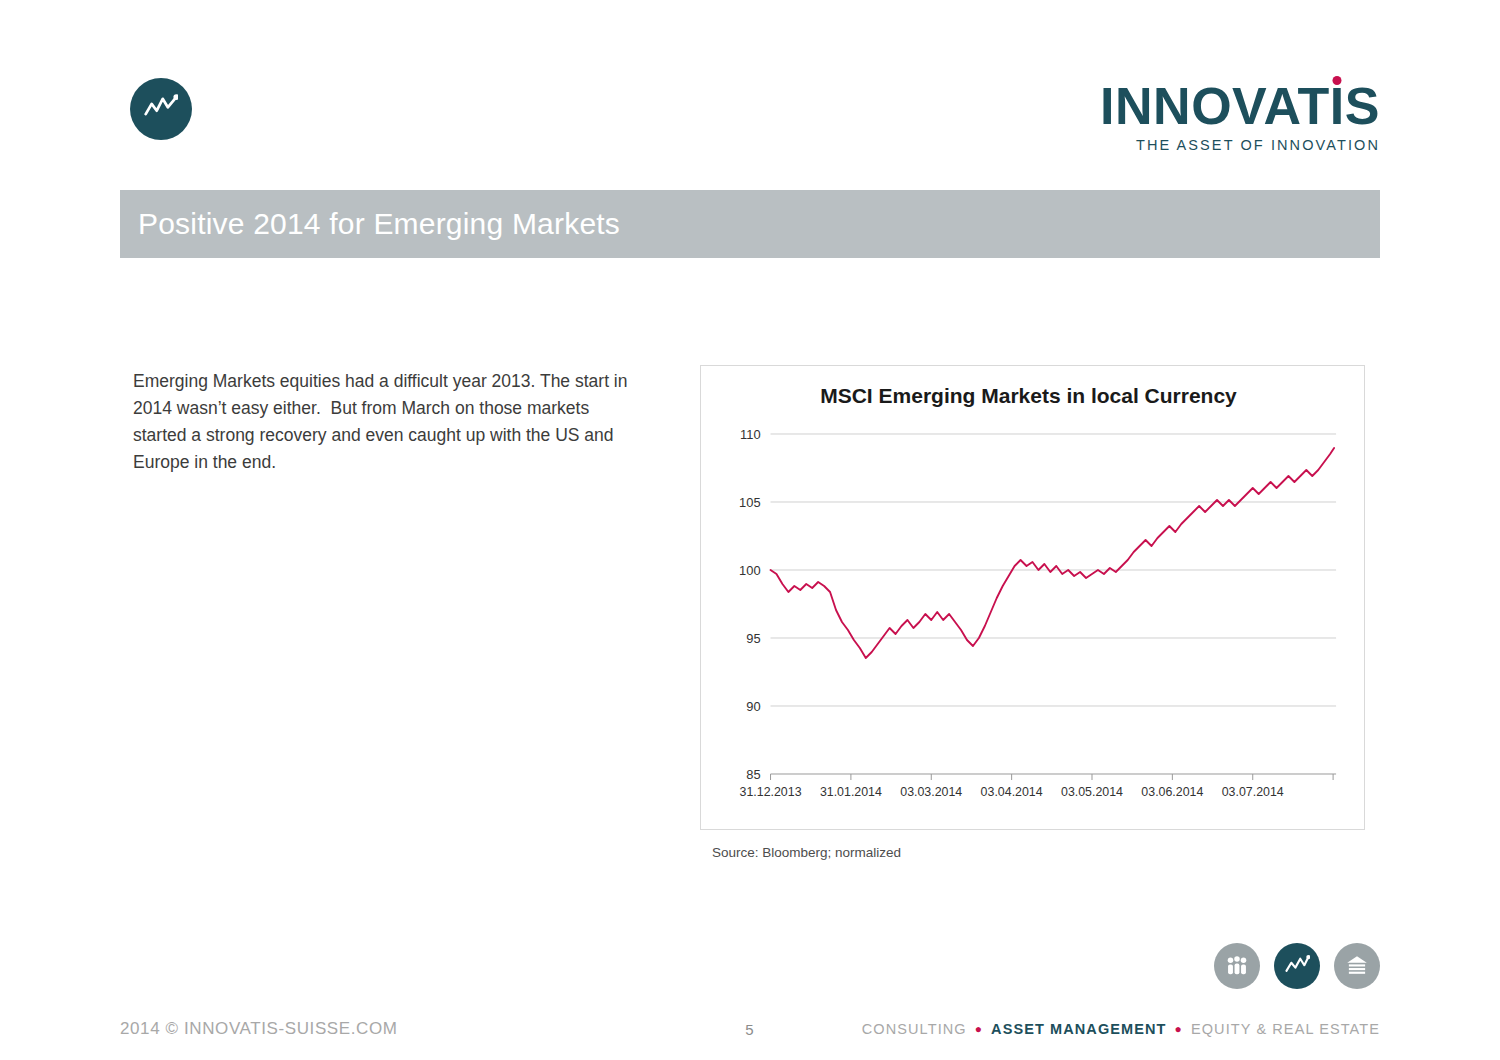INNOVATIS
THE ASSET OF INNOVATION
Positive 2014 for Emerging Markets
Emerging Markets equities had a difficult year 2013. The start in 2014 wasn’t easy either. But from March on those markets started a strong recovery and even caught up with the US and Europe in the end.
MSCI Emerging Markets in local Currency
y scale: 85 -> y=360 ; 110 -> y=20 (340px for 25 units => 13.6 px per unit) 110 105 100 95 90 85 31.12.2013 31.01.2014 03.03.2014 03.04.2014 03.05.2014 03.06.2014 03.07.2014
Source: Bloomberg; normalized
2014 © INNOVATIS-SUISSE.COM
5
CONSULTING ● ASSET MANAGEMENT ● EQUITY & REAL ESTATE